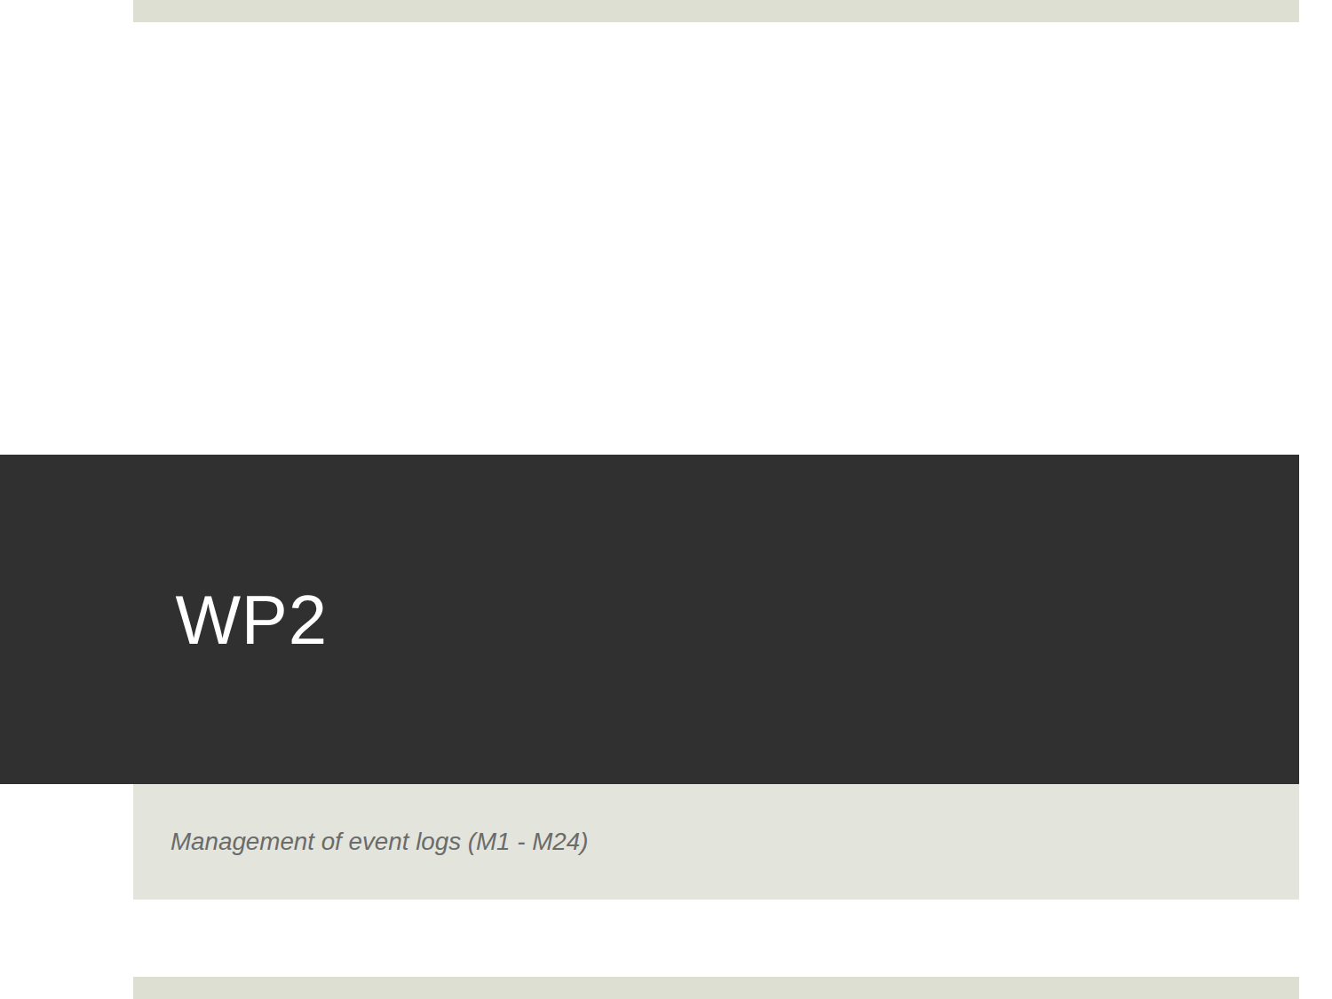WP2
Management of event logs (M1 - M24)